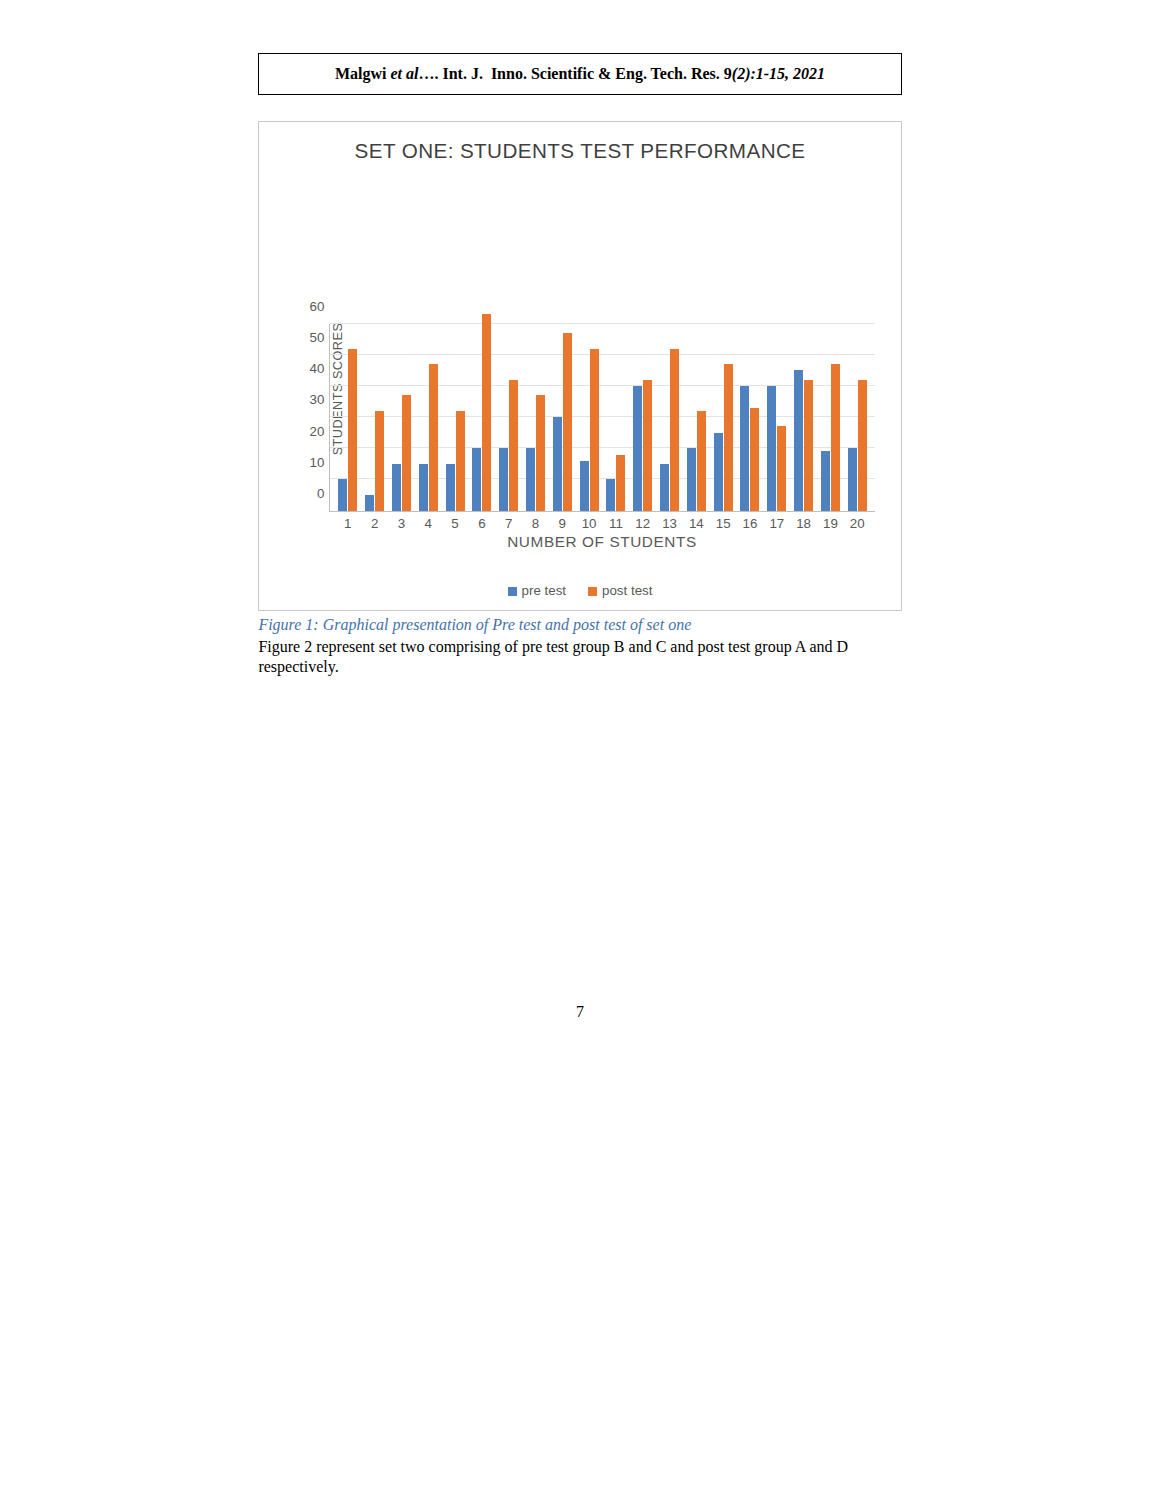Malgwi et al…. Int. J. Inno. Scientific & Eng. Tech. Res. 9(2):1-15, 2021
SET ONE: STUDENTS TEST PERFORMANCE
STUDENTS SCORES
60
50
40
30
20
10
0
1
2
3
4
5
6
7
8
9
10
11
12
13
14
15
16
17
18
19
20
NUMBER OF STUDENTS
pre test post test
Figure 1: Graphical presentation of Pre test and post test of set one
Figure 2 represent set two comprising of pre test group B and C and post test group A and D respectively.
7